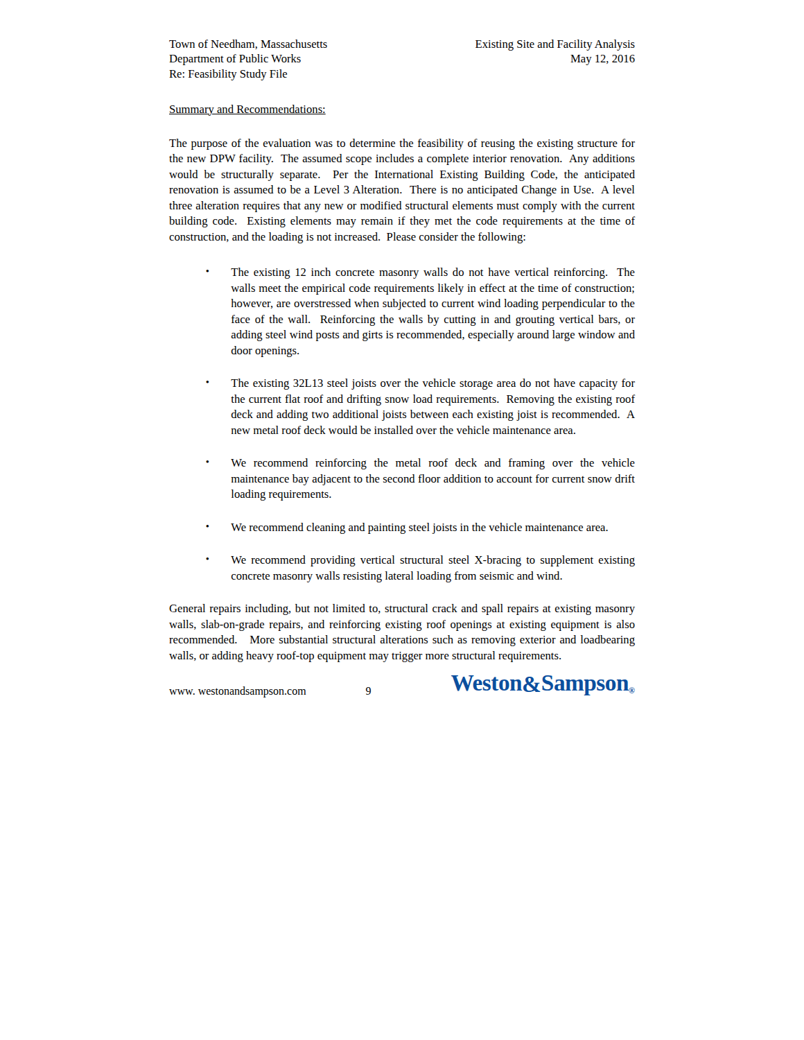| Town of Needham, Massachusetts | Existing Site and Facility Analysis |
| Department of Public Works | May 12, 2016 |
| Re: Feasibility Study File | |
Summary and Recommendations:
The purpose of the evaluation was to determine the feasibility of reusing the existing structure for the new DPW facility. The assumed scope includes a complete interior renovation. Any additions would be structurally separate. Per the International Existing Building Code, the anticipated renovation is assumed to be a Level 3 Alteration. There is no anticipated Change in Use. A level three alteration requires that any new or modified structural elements must comply with the current building code. Existing elements may remain if they met the code requirements at the time of construction, and the loading is not increased. Please consider the following:
The existing 12 inch concrete masonry walls do not have vertical reinforcing. The walls meet the empirical code requirements likely in effect at the time of construction; however, are overstressed when subjected to current wind loading perpendicular to the face of the wall. Reinforcing the walls by cutting in and grouting vertical bars, or adding steel wind posts and girts is recommended, especially around large window and door openings.
The existing 32L13 steel joists over the vehicle storage area do not have capacity for the current flat roof and drifting snow load requirements. Removing the existing roof deck and adding two additional joists between each existing joist is recommended. A new metal roof deck would be installed over the vehicle maintenance area.
We recommend reinforcing the metal roof deck and framing over the vehicle maintenance bay adjacent to the second floor addition to account for current snow drift loading requirements.
We recommend cleaning and painting steel joists in the vehicle maintenance area.
We recommend providing vertical structural steel X-bracing to supplement existing concrete masonry walls resisting lateral loading from seismic and wind.
General repairs including, but not limited to, structural crack and spall repairs at existing masonry walls, slab-on-grade repairs, and reinforcing existing roof openings at existing equipment is also recommended. More substantial structural alterations such as removing exterior and loadbearing walls, or adding heavy roof-top equipment may trigger more structural requirements.
| www. westonandsampson.com | 9 | Weston & Sampson ® |